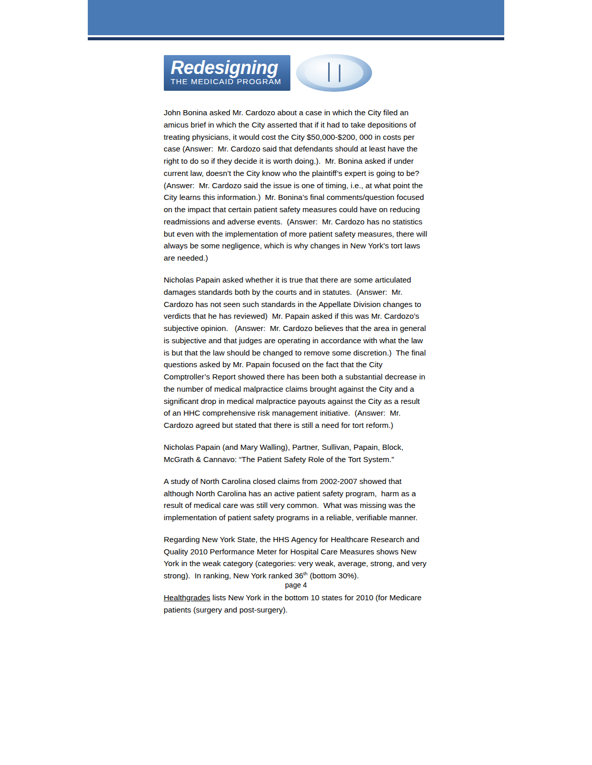Redesigning
THE MEDICAID PROGRAM
John Bonina asked Mr. Cardozo about a case in which the City filed an amicus brief in which the City asserted that if it had to take depositions of treating physicians, it would cost the City $50,000-$200, 000 in costs per case (Answer: Mr. Cardozo said that defendants should at least have the right to do so if they decide it is worth doing.). Mr. Bonina asked if under current law, doesn’t the City know who the plaintiff’s expert is going to be? (Answer: Mr. Cardozo said the issue is one of timing, i.e., at what point the City learns this information.) Mr. Bonina’s final comments/question focused on the impact that certain patient safety measures could have on reducing readmissions and adverse events. (Answer: Mr. Cardozo has no statistics but even with the implementation of more patient safety measures, there will always be some negligence, which is why changes in New York’s tort laws are needed.)
Nicholas Papain asked whether it is true that there are some articulated damages standards both by the courts and in statutes. (Answer: Mr. Cardozo has not seen such standards in the Appellate Division changes to verdicts that he has reviewed) Mr. Papain asked if this was Mr. Cardozo’s subjective opinion. (Answer: Mr. Cardozo believes that the area in general is subjective and that judges are operating in accordance with what the law is but that the law should be changed to remove some discretion.) The final questions asked by Mr. Papain focused on the fact that the City Comptroller’s Report showed there has been both a substantial decrease in the number of medical malpractice claims brought against the City and a significant drop in medical malpractice payouts against the City as a result of an HHC comprehensive risk management initiative. (Answer: Mr. Cardozo agreed but stated that there is still a need for tort reform.)
Nicholas Papain (and Mary Walling), Partner, Sullivan, Papain, Block, McGrath & Cannavo: “The Patient Safety Role of the Tort System.”
A study of North Carolina closed claims from 2002-2007 showed that although North Carolina has an active patient safety program, harm as a result of medical care was still very common. What was missing was the implementation of patient safety programs in a reliable, verifiable manner.
Regarding New York State, the HHS Agency for Healthcare Research and Quality 2010 Performance Meter for Hospital Care Measures shows New York in the weak category (categories: very weak, average, strong, and very strong). In ranking, New York ranked 36th (bottom 30%).
Healthgrades lists New York in the bottom 10 states for 2010 (for Medicare patients (surgery and post-surgery).
page 4